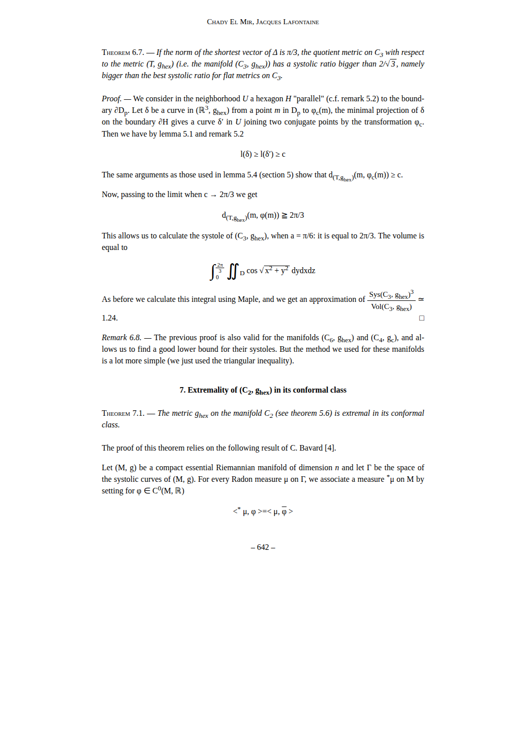Chady El Mir, Jacques Lafontaine
Theorem 6.7. — If the norm of the shortest vector of Δ is π/3, the quotient metric on C3 with respect to the metric (T, ghex) (i.e. the manifold (C3, ghex)) has a systolic ratio bigger than 2/√3, namely bigger than the best systolic ratio for flat metrics on C3.
Proof. — We consider in the neighborhood U a hexagon H "parallel" (c.f. remark 5.2) to the boundary ∂Dp. Let δ be a curve in (ℝ3, ghex) from a point m in Dp to φc(m), the minimal projection of δ on the boundary ∂H gives a curve δ′ in U joining two conjugate points by the transformation φc. Then we have by lemma 5.1 and remark 5.2
l(δ) ≥ l(δ′) ≥ c
The same arguments as those used in lemma 5.4 (section 5) show that d(T,ghex)(m, φc(m)) ≥ c.
Now, passing to the limit when c → 2π/3 we get
d(T,ghex)(m, φ(m)) ≧ 2π/3
This allows us to calculate the systole of (C3, ghex), when a = π/6: it is equal to 2π/3. The volume is equal to
∫2π 3
0 ∬D cos √x2 + y2 dydxdz
As before we calculate this integral using Maple, and we get an approximation of Sys(C3, ghex)3 Vol(C3, ghex) ≃ 1.24. □
Remark 6.8. — The previous proof is also valid for the manifolds (C6, ghex) and (C4, gc), and allows us to find a good lower bound for their systoles. But the method we used for these manifolds is a lot more simple (we just used the triangular inequality).
7. Extremality of (C2, ghex) in its conformal class
Theorem 7.1. — The metric ghex on the manifold C2 (see theorem 5.6) is extremal in its conformal class.
The proof of this theorem relies on the following result of C. Bavard [4].
Let (M, g) be a compact essential Riemannian manifold of dimension n and let Γ be the space of the systolic curves of (M, g). For every Radon measure μ on Γ, we associate a measure *μ on M by setting for φ ∈ C0(M, ℝ)
<* μ, φ >=< μ, φ >
– 642 –